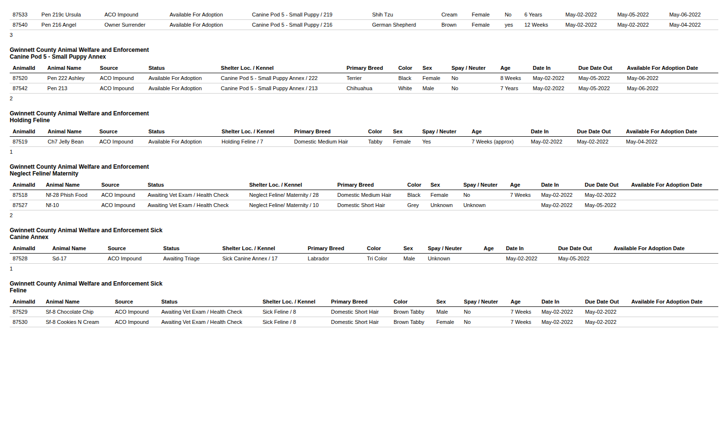| 87533 | Pen 219c Ursula | ACO Impound | Available For Adoption | Canine Pod 5 - Small Puppy / 219 | Shih Tzu | Cream | Female | No | 6 Years | May-02-2022 | May-05-2022 | May-06-2022 |
| 87540 | Pen 216 Angel | Owner Surrender | Available For Adoption | Canine Pod 5 - Small Puppy / 216 | German Shepherd | Brown | Female | yes | 12 Weeks | May-02-2022 | May-02-2022 | May-04-2022 |
3
Gwinnett County Animal Welfare and Enforcement
Canine Pod 5 - Small Puppy Annex
| AnimalId | Animal Name | Source | Status | Shelter Loc. / Kennel | Primary Breed | Color | Sex | Spay / Neuter | Age | Date In | Due Date Out | Available For Adoption Date |
| --- | --- | --- | --- | --- | --- | --- | --- | --- | --- | --- | --- | --- |
| 87520 | Pen 222 Ashley | ACO Impound | Available For Adoption | Canine Pod 5 - Small Puppy Annex / 222 | Terrier | Black | Female | No | 8 Weeks | May-02-2022 | May-05-2022 | May-06-2022 |
| 87542 | Pen 213 | ACO Impound | Available For Adoption | Canine Pod 5 - Small Puppy Annex / 213 | Chihuahua | White | Male | No | 7 Years | May-02-2022 | May-05-2022 | May-06-2022 |
2
Gwinnett County Animal Welfare and Enforcement
Holding Feline
| AnimalId | Animal Name | Source | Status | Shelter Loc. / Kennel | Primary Breed | Color | Sex | Spay / Neuter | Age | Date In | Due Date Out | Available For Adoption Date |
| --- | --- | --- | --- | --- | --- | --- | --- | --- | --- | --- | --- | --- |
| 87519 | Ch7 Jelly Bean | ACO Impound | Available For Adoption | Holding Feline / 7 | Domestic Medium Hair | Tabby | Female | Yes | 7 Weeks (approx) | May-02-2022 | May-02-2022 | May-04-2022 |
1
Gwinnett County Animal Welfare and Enforcement
Neglect Feline/ Maternity
| AnimalId | Animal Name | Source | Status | Shelter Loc. / Kennel | Primary Breed | Color | Sex | Spay / Neuter | Age | Date In | Due Date Out | Available For Adoption Date |
| --- | --- | --- | --- | --- | --- | --- | --- | --- | --- | --- | --- | --- |
| 87518 | Nf-28 Phish Food | ACO Impound | Awaiting Vet Exam / Health Check | Neglect Feline/ Maternity / 28 | Domestic Medium Hair | Black | Female | No | 7 Weeks | May-02-2022 | May-02-2022 | |
| 87527 | Nf-10 | ACO Impound | Awaiting Vet Exam / Health Check | Neglect Feline/ Maternity / 10 | Domestic Short Hair | Grey | Unknown | Unknown | | May-02-2022 | May-05-2022 | |
2
Gwinnett County Animal Welfare and Enforcement Sick
Canine Annex
| AnimalId | Animal Name | Source | Status | Shelter Loc. / Kennel | Primary Breed | Color | Sex | Spay / Neuter | Age | Date In | Due Date Out | Available For Adoption Date |
| --- | --- | --- | --- | --- | --- | --- | --- | --- | --- | --- | --- | --- |
| 87528 | Sd-17 | ACO Impound | Awaiting Triage | Sick Canine Annex / 17 | Labrador | Tri Color | Male | Unknown | | May-02-2022 | May-05-2022 | |
1
Gwinnett County Animal Welfare and Enforcement Sick
Feline
| AnimalId | Animal Name | Source | Status | Shelter Loc. / Kennel | Primary Breed | Color | Sex | Spay / Neuter | Age | Date In | Due Date Out | Available For Adoption Date |
| --- | --- | --- | --- | --- | --- | --- | --- | --- | --- | --- | --- | --- |
| 87529 | Sf-8 Chocolate Chip | ACO Impound | Awaiting Vet Exam / Health Check | Sick Feline / 8 | Domestic Short Hair | Brown Tabby | Male | No | 7 Weeks | May-02-2022 | May-02-2022 | |
| 87530 | Sf-8 Cookies N Cream | ACO Impound | Awaiting Vet Exam / Health Check | Sick Feline / 8 | Domestic Short Hair | Brown Tabby | Female | No | 7 Weeks | May-02-2022 | May-02-2022 | |